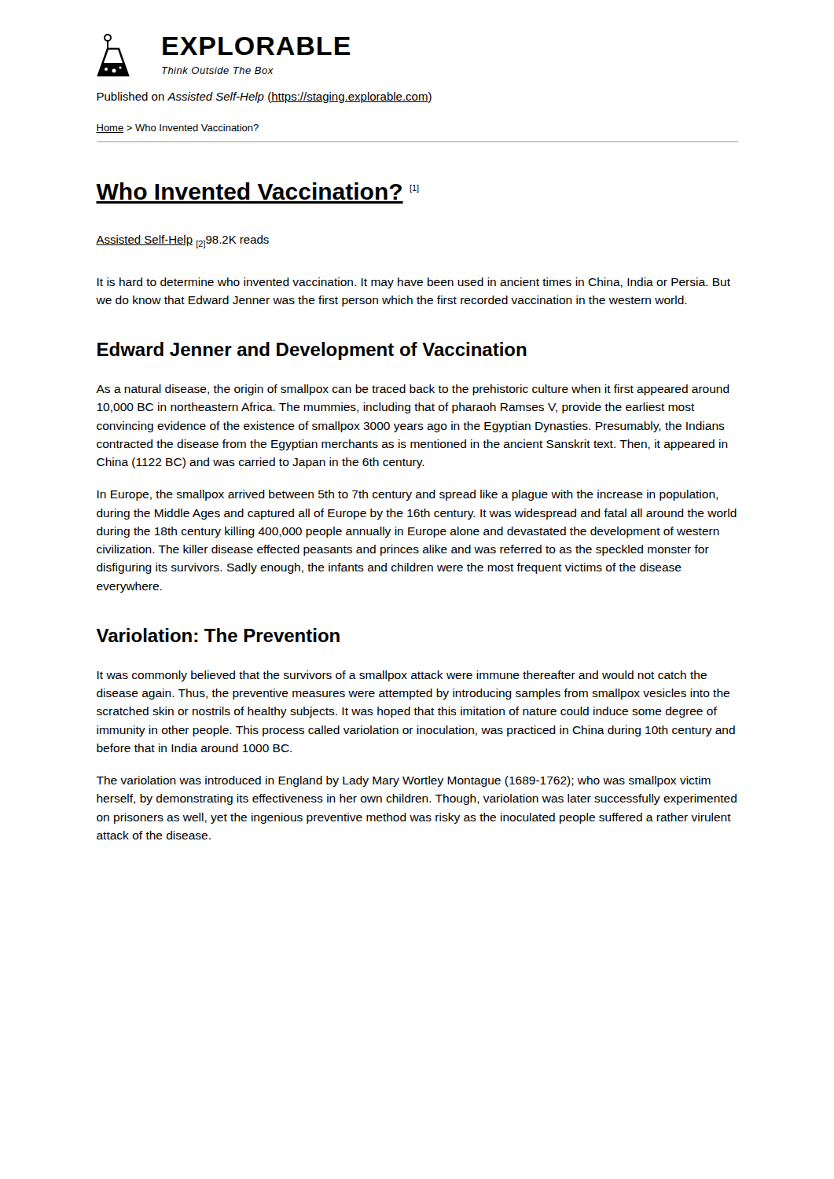EXPLORABLE
Think Outside The Box
Published on Assisted Self-Help (https://staging.explorable.com)
Home > Who Invented Vaccination?
Who Invented Vaccination? [1]
Assisted Self-Help [2] 98.2K reads
It is hard to determine who invented vaccination. It may have been used in ancient times in China, India or Persia. But we do know that Edward Jenner was the first person which the first recorded vaccination in the western world.
Edward Jenner and Development of Vaccination
As a natural disease, the origin of smallpox can be traced back to the prehistoric culture when it first appeared around 10,000 BC in northeastern Africa. The mummies, including that of pharaoh Ramses V, provide the earliest most convincing evidence of the existence of smallpox 3000 years ago in the Egyptian Dynasties. Presumably, the Indians contracted the disease from the Egyptian merchants as is mentioned in the ancient Sanskrit text. Then, it appeared in China (1122 BC) and was carried to Japan in the 6th century.
In Europe, the smallpox arrived between 5th to 7th century and spread like a plague with the increase in population, during the Middle Ages and captured all of Europe by the 16th century. It was widespread and fatal all around the world during the 18th century killing 400,000 people annually in Europe alone and devastated the development of western civilization. The killer disease effected peasants and princes alike and was referred to as the speckled monster for disfiguring its survivors. Sadly enough, the infants and children were the most frequent victims of the disease everywhere.
Variolation: The Prevention
It was commonly believed that the survivors of a smallpox attack were immune thereafter and would not catch the disease again. Thus, the preventive measures were attempted by introducing samples from smallpox vesicles into the scratched skin or nostrils of healthy subjects. It was hoped that this imitation of nature could induce some degree of immunity in other people. This process called variolation or inoculation, was practiced in China during 10th century and before that in India around 1000 BC.
The variolation was introduced in England by Lady Mary Wortley Montague (1689-1762); who was smallpox victim herself, by demonstrating its effectiveness in her own children. Though, variolation was later successfully experimented on prisoners as well, yet the ingenious preventive method was risky as the inoculated people suffered a rather virulent attack of the disease.